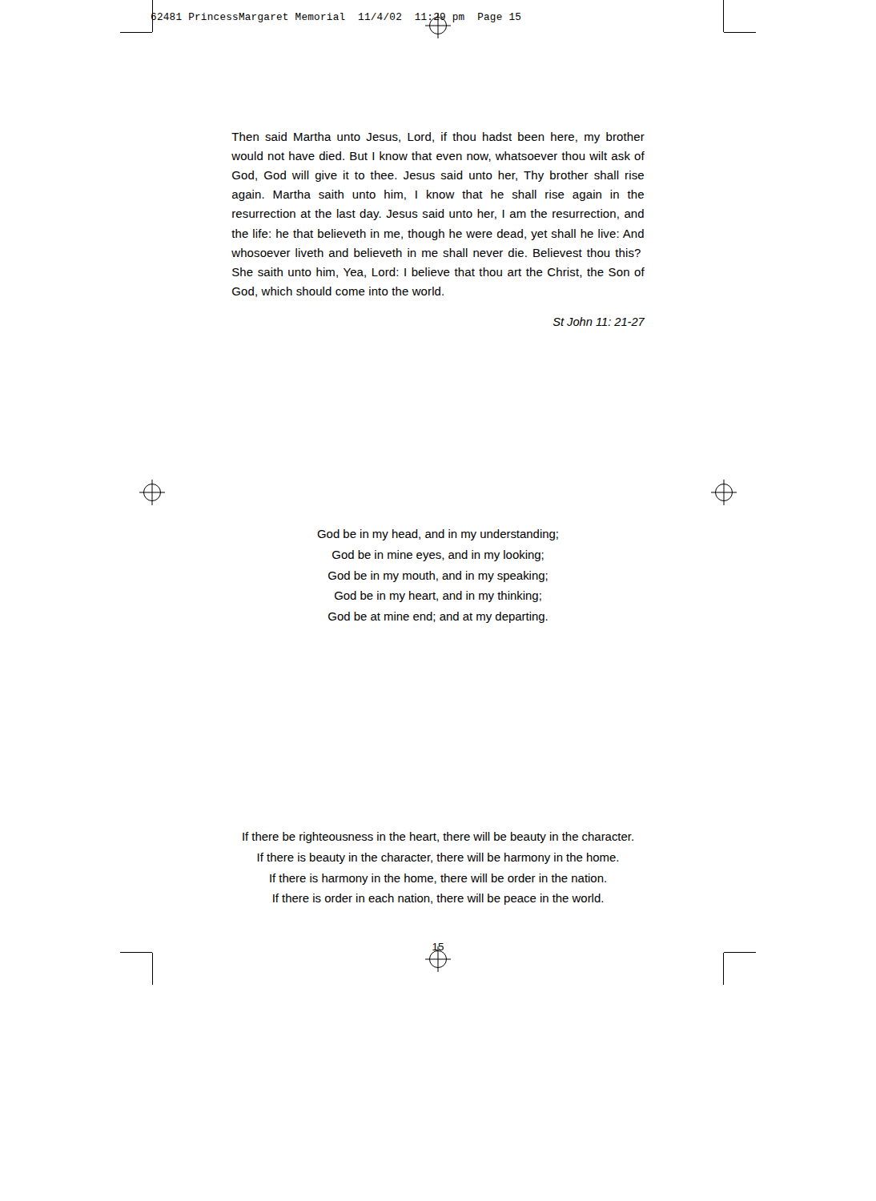62481 PrincessMargaret Memorial 11/4/02 11:29 pm Page 15
Then said Martha unto Jesus, Lord, if thou hadst been here, my brother would not have died. But I know that even now, whatsoever thou wilt ask of God, God will give it to thee. Jesus said unto her, Thy brother shall rise again. Martha saith unto him, I know that he shall rise again in the resurrection at the last day. Jesus said unto her, I am the resurrection, and the life: he that believeth in me, though he were dead, yet shall he live: And whosoever liveth and believeth in me shall never die. Believest thou this? She saith unto him, Yea, Lord: I believe that thou art the Christ, the Son of God, which should come into the world.
St John 11: 21-27
God be in my head, and in my understanding;
God be in mine eyes, and in my looking;
God be in my mouth, and in my speaking;
God be in my heart, and in my thinking;
God be at mine end; and at my departing.
If there be righteousness in the heart, there will be beauty in the character.
If there is beauty in the character, there will be harmony in the home.
If there is harmony in the home, there will be order in the nation.
If there is order in each nation, there will be peace in the world.
15